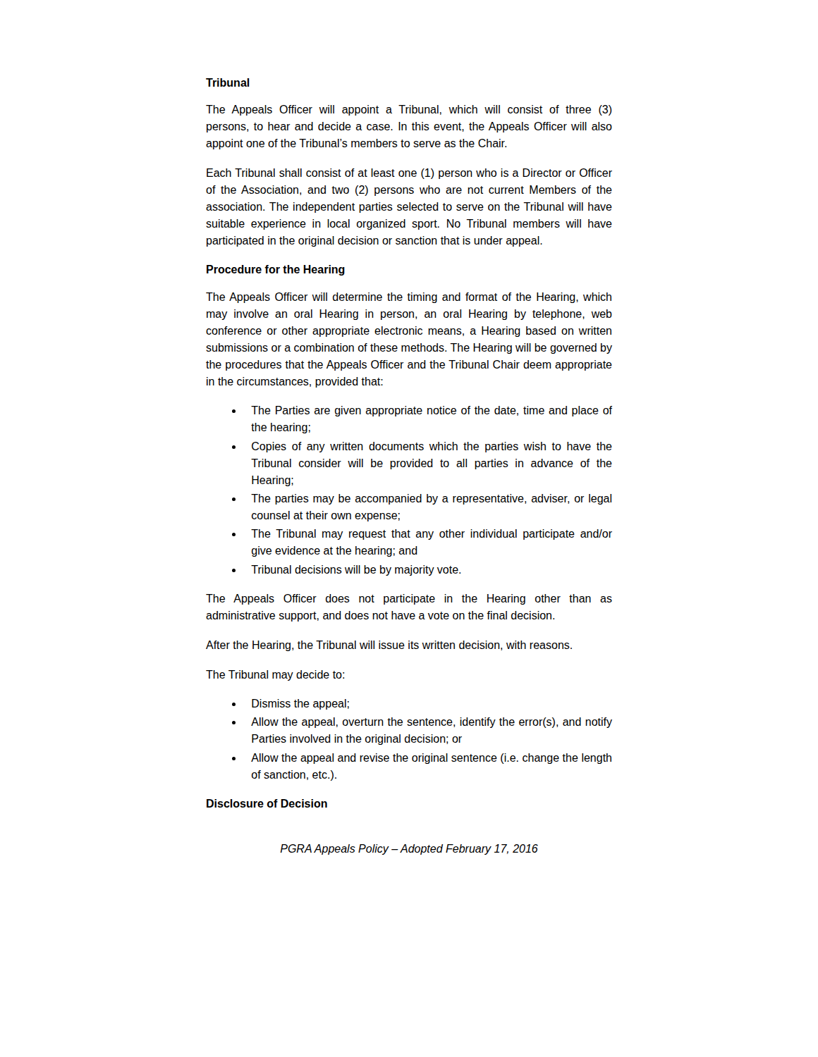Tribunal
The Appeals Officer will appoint a Tribunal, which will consist of three (3) persons, to hear and decide a case. In this event, the Appeals Officer will also appoint one of the Tribunal’s members to serve as the Chair.
Each Tribunal shall consist of at least one (1) person who is a Director or Officer of the Association, and two (2) persons who are not current Members of the association. The independent parties selected to serve on the Tribunal will have suitable experience in local organized sport. No Tribunal members will have participated in the original decision or sanction that is under appeal.
Procedure for the Hearing
The Appeals Officer will determine the timing and format of the Hearing, which may involve an oral Hearing in person, an oral Hearing by telephone, web conference or other appropriate electronic means, a Hearing based on written submissions or a combination of these methods. The Hearing will be governed by the procedures that the Appeals Officer and the Tribunal Chair deem appropriate in the circumstances, provided that:
The Parties are given appropriate notice of the date, time and place of the hearing;
Copies of any written documents which the parties wish to have the Tribunal consider will be provided to all parties in advance of the Hearing;
The parties may be accompanied by a representative, adviser, or legal counsel at their own expense;
The Tribunal may request that any other individual participate and/or give evidence at the hearing; and
Tribunal decisions will be by majority vote.
The Appeals Officer does not participate in the Hearing other than as administrative support, and does not have a vote on the final decision.
After the Hearing, the Tribunal will issue its written decision, with reasons.
The Tribunal may decide to:
Dismiss the appeal;
Allow the appeal, overturn the sentence, identify the error(s), and notify Parties involved in the original decision; or
Allow the appeal and revise the original sentence (i.e. change the length of sanction, etc.).
Disclosure of Decision
PGRA Appeals Policy – Adopted February 17, 2016